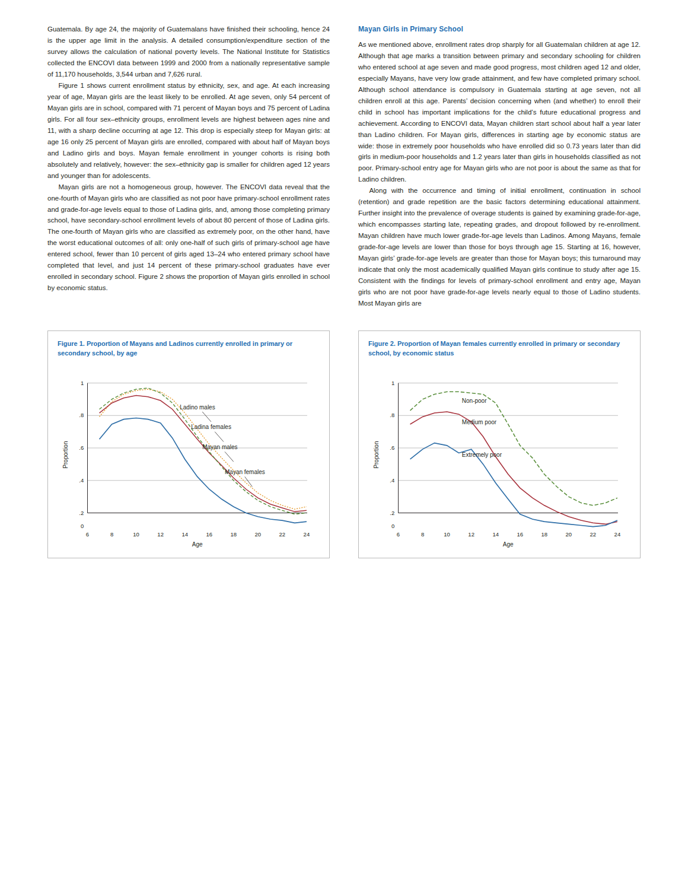Guatemala. By age 24, the majority of Guatemalans have finished their schooling, hence 24 is the upper age limit in the analysis. A detailed consumption/expenditure section of the survey allows the calculation of national poverty levels. The National Institute for Statistics collected the ENCOVI data between 1999 and 2000 from a nationally representative sample of 11,170 households, 3,544 urban and 7,626 rural.
Figure 1 shows current enrollment status by ethnicity, sex, and age. At each increasing year of age, Mayan girls are the least likely to be enrolled. At age seven, only 54 percent of Mayan girls are in school, compared with 71 percent of Mayan boys and 75 percent of Ladina girls. For all four sex–ethnicity groups, enrollment levels are highest between ages nine and 11, with a sharp decline occurring at age 12. This drop is especially steep for Mayan girls: at age 16 only 25 percent of Mayan girls are enrolled, compared with about half of Mayan boys and Ladino girls and boys. Mayan female enrollment in younger cohorts is rising both absolutely and relatively, however: the sex–ethnicity gap is smaller for children aged 12 years and younger than for adolescents.
Mayan girls are not a homogeneous group, however. The ENCOVI data reveal that the one-fourth of Mayan girls who are classified as not poor have primary-school enrollment rates and grade-for-age levels equal to those of Ladina girls, and, among those completing primary school, have secondary-school enrollment levels of about 80 percent of those of Ladina girls. The one-fourth of Mayan girls who are classified as extremely poor, on the other hand, have the worst educational outcomes of all: only one-half of such girls of primary-school age have entered school, fewer than 10 percent of girls aged 13–24 who entered primary school have completed that level, and just 14 percent of these primary-school graduates have ever enrolled in secondary school. Figure 2 shows the proportion of Mayan girls enrolled in school by economic status.
Mayan Girls in Primary School
As we mentioned above, enrollment rates drop sharply for all Guatemalan children at age 12. Although that age marks a transition between primary and secondary schooling for children who entered school at age seven and made good progress, most children aged 12 and older, especially Mayans, have very low grade attainment, and few have completed primary school. Although school attendance is compulsory in Guatemala starting at age seven, not all children enroll at this age. Parents’ decision concerning when (and whether) to enroll their child in school has important implications for the child’s future educational progress and achievement. According to ENCOVI data, Mayan children start school about half a year later than Ladino children. For Mayan girls, differences in starting age by economic status are wide: those in extremely poor households who have enrolled did so 0.73 years later than did girls in medium-poor households and 1.2 years later than girls in households classified as not poor. Primary-school entry age for Mayan girls who are not poor is about the same as that for Ladino children.
Along with the occurrence and timing of initial enrollment, continuation in school (retention) and grade repetition are the basic factors determining educational attainment. Further insight into the prevalence of overage students is gained by examining grade-for-age, which encompasses starting late, repeating grades, and dropout followed by re-enrollment. Mayan children have much lower grade-for-age levels than Ladinos. Among Mayans, female grade-for-age levels are lower than those for boys through age 15. Starting at 16, however, Mayan girls’ grade-for-age levels are greater than those for Mayan boys; this turnaround may indicate that only the most academically qualified Mayan girls continue to study after age 15. Consistent with the findings for levels of primary-school enrollment and entry age, Mayan girls who are not poor have grade-for-age levels nearly equal to those of Ladino students. Most Mayan girls are
Figure 1. Proportion of Mayans and Ladinos currently enrolled in primary or secondary school, by age
1 .8 .6 .4 .2 0 6 8 10 12 14 16 18 20 22 24 Age Proportion Ladino males Ladina females Mayan males Mayan females
Figure 2. Proportion of Mayan females currently enrolled in primary or secondary school, by economic status
1 .8 .6 .4 .2 0 6 8 10 12 14 16 18 20 22 24 Age Proportion Non-poor Medium poor Extremely poor